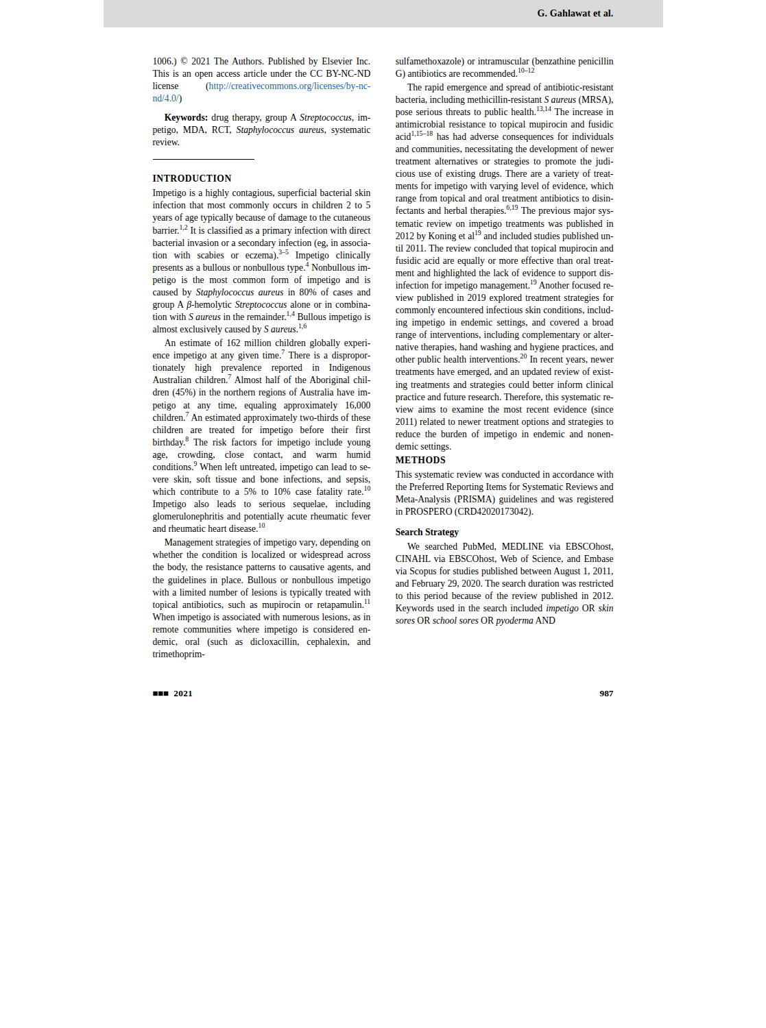G. Gahlawat et al.
1006.) © 2021 The Authors. Published by Elsevier Inc. This is an open access article under the CC BY-NC-ND license (http://creativecommons.org/licenses/by-nc-nd/4.0/)
Keywords: drug therapy, group A Streptococcus, impetigo, MDA, RCT, Staphylococcus aureus, systematic review.
Introduction
Impetigo is a highly contagious, superficial bacterial skin infection that most commonly occurs in children 2 to 5 years of age typically because of damage to the cutaneous barrier.1,2 It is classified as a primary infection with direct bacterial invasion or a secondary infection (eg, in association with scabies or eczema).3–5 Impetigo clinically presents as a bullous or nonbullous type.4 Nonbullous impetigo is the most common form of impetigo and is caused by Staphylococcus aureus in 80% of cases and group A β-hemolytic Streptococcus alone or in combination with S aureus in the remainder.1,4 Bullous impetigo is almost exclusively caused by S aureus.1,6
An estimate of 162 million children globally experience impetigo at any given time.7 There is a disproportionately high prevalence reported in Indigenous Australian children.7 Almost half of the Aboriginal children (45%) in the northern regions of Australia have impetigo at any time, equaling approximately 16,000 children.7 An estimated approximately two-thirds of these children are treated for impetigo before their first birthday.8 The risk factors for impetigo include young age, crowding, close contact, and warm humid conditions.9 When left untreated, impetigo can lead to severe skin, soft tissue and bone infections, and sepsis, which contribute to a 5% to 10% case fatality rate.10 Impetigo also leads to serious sequelae, including glomerulonephritis and potentially acute rheumatic fever and rheumatic heart disease.10
Management strategies of impetigo vary, depending on whether the condition is localized or widespread across the body, the resistance patterns to causative agents, and the guidelines in place. Bullous or nonbullous impetigo with a limited number of lesions is typically treated with topical antibiotics, such as mupirocin or retapamulin.11 When impetigo is associated with numerous lesions, as in remote communities where impetigo is considered endemic, oral (such as dicloxacillin, cephalexin, and trimethoprim-
sulfamethoxazole) or intramuscular (benzathine penicillin G) antibiotics are recommended.10–12
The rapid emergence and spread of antibiotic-resistant bacteria, including methicillin-resistant S aureus (MRSA), pose serious threats to public health.13,14 The increase in antimicrobial resistance to topical mupirocin and fusidic acid1,15–18 has had adverse consequences for individuals and communities, necessitating the development of newer treatment alternatives or strategies to promote the judicious use of existing drugs. There are a variety of treatments for impetigo with varying level of evidence, which range from topical and oral treatment antibiotics to disinfectants and herbal therapies.6,19 The previous major systematic review on impetigo treatments was published in 2012 by Koning et al19 and included studies published until 2011. The review concluded that topical mupirocin and fusidic acid are equally or more effective than oral treatment and highlighted the lack of evidence to support disinfection for impetigo management.19 Another focused review published in 2019 explored treatment strategies for commonly encountered infectious skin conditions, including impetigo in endemic settings, and covered a broad range of interventions, including complementary or alternative therapies, hand washing and hygiene practices, and other public health interventions.20 In recent years, newer treatments have emerged, and an updated review of existing treatments and strategies could better inform clinical practice and future research. Therefore, this systematic review aims to examine the most recent evidence (since 2011) related to newer treatment options and strategies to reduce the burden of impetigo in endemic and nonendemic settings.
Methods
This systematic review was conducted in accordance with the Preferred Reporting Items for Systematic Reviews and Meta-Analysis (PRISMA) guidelines and was registered in PROSPERO (CRD42020173042).
Search Strategy
We searched PubMed, MEDLINE via EBSCOhost, CINAHL via EBSCOhost, Web of Science, and Embase via Scopus for studies published between August 1, 2011, and February 29, 2020. The search duration was restricted to this period because of the review published in 2012. Keywords used in the search included impetigo OR skin sores OR school sores OR pyoderma AND
■■■ 2021
987